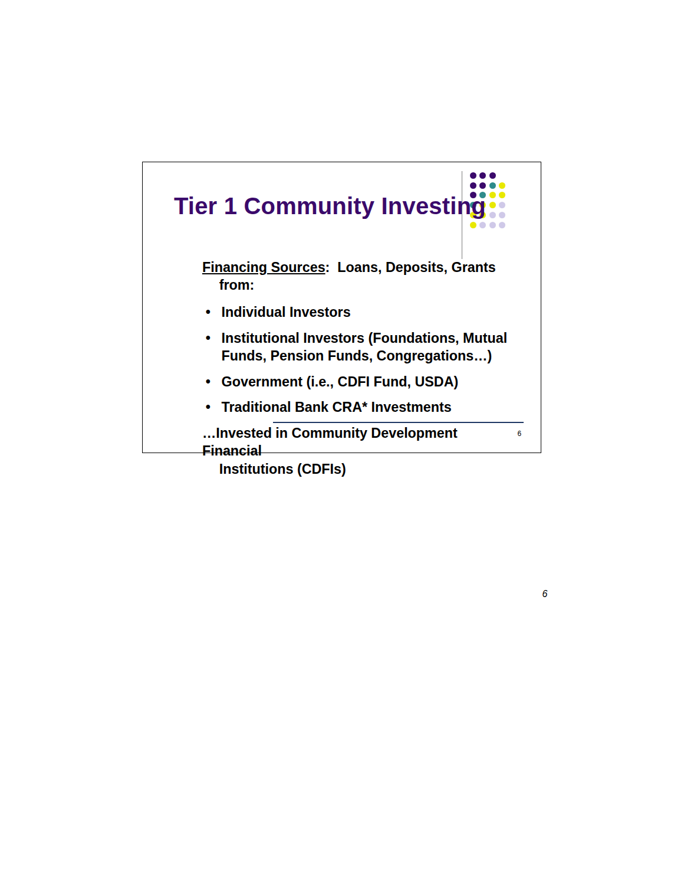Tier 1 Community Investing
Financing Sources: Loans, Deposits, Grantsfrom:
Individual Investors
Institutional Investors (Foundations, Mutual Funds, Pension Funds, Congregations…)
Government (i.e., CDFI Fund, USDA)
Traditional Bank CRA* Investments
…Invested in Community Development FinancialInstitutions (CDFIs)
6
6